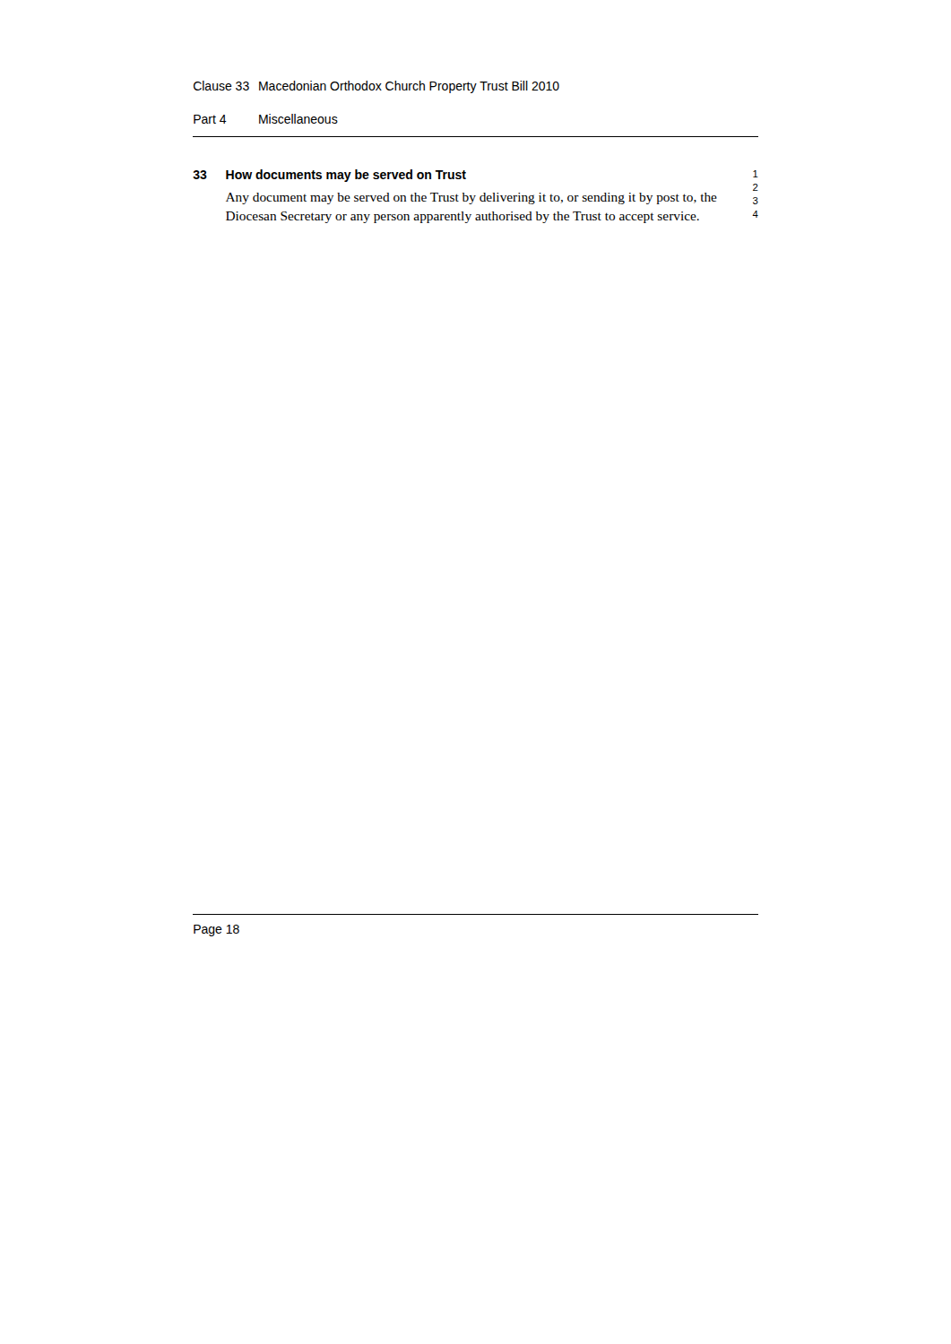Clause 33 Macedonian Orthodox Church Property Trust Bill 2010
Part 4 Miscellaneous
33
How documents may be served on Trust
Any document may be served on the Trust by delivering it to, or sending it by post to, the Diocesan Secretary or any person apparently authorised by the Trust to accept service.
1
2
3
4
Page 18